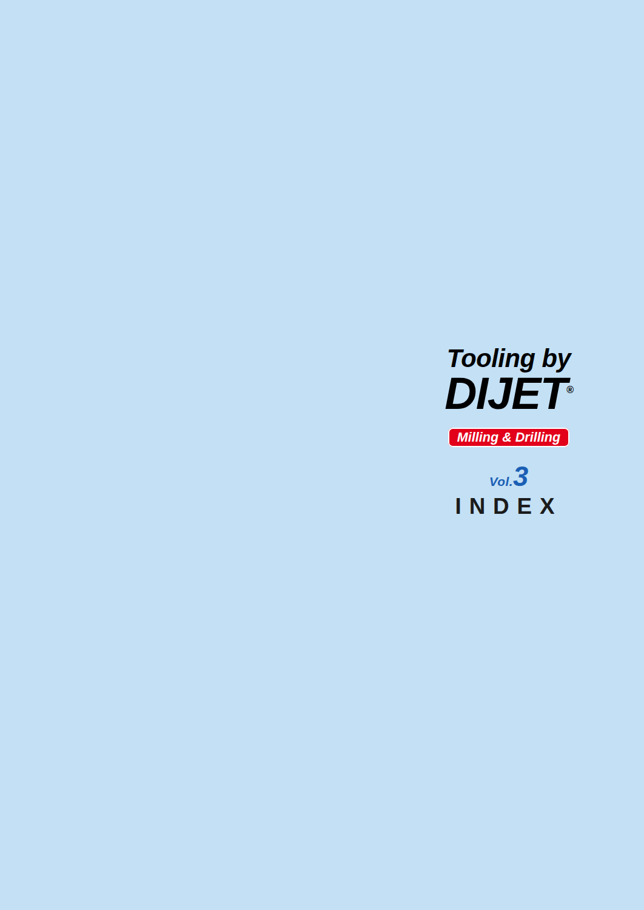Tooling by
DIJET®
Milling & Drilling
Vol. 3
INDEX